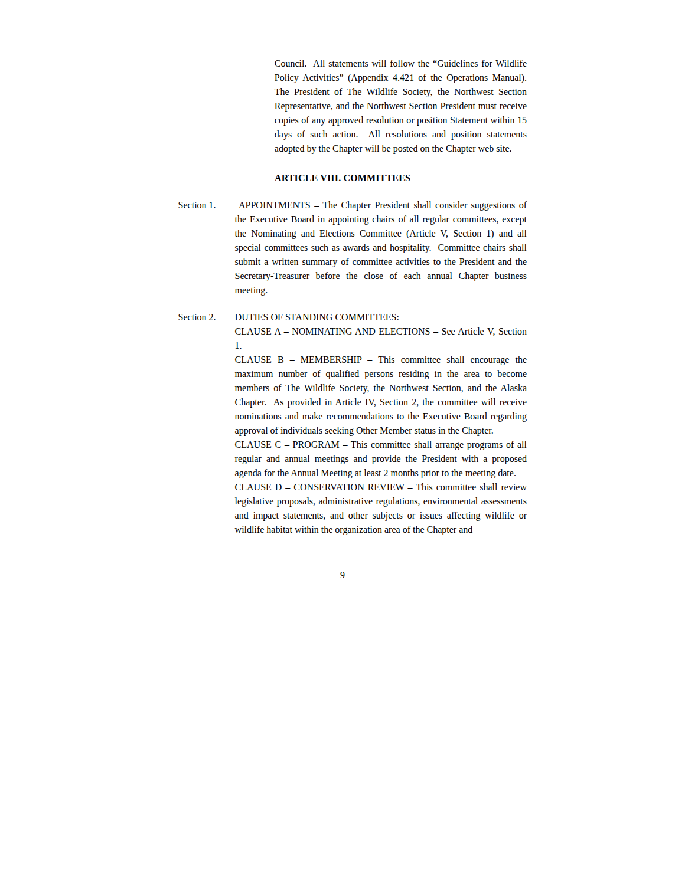Council. All statements will follow the “Guidelines for Wildlife Policy Activities” (Appendix 4.421 of the Operations Manual). The President of The Wildlife Society, the Northwest Section Representative, and the Northwest Section President must receive copies of any approved resolution or position Statement within 15 days of such action. All resolutions and position statements adopted by the Chapter will be posted on the Chapter web site.
ARTICLE VIII. COMMITTEES
Section 1.
APPOINTMENTS – The Chapter President shall consider suggestions of the Executive Board in appointing chairs of all regular committees, except the Nominating and Elections Committee (Article V, Section 1) and all special committees such as awards and hospitality. Committee chairs shall submit a written summary of committee activities to the President and the Secretary-Treasurer before the close of each annual Chapter business meeting.
Section 2.
DUTIES OF STANDING COMMITTEES:
CLAUSE A – NOMINATING AND ELECTIONS – See Article V, Section 1.
CLAUSE B – MEMBERSHIP – This committee shall encourage the maximum number of qualified persons residing in the area to become members of The Wildlife Society, the Northwest Section, and the Alaska Chapter. As provided in Article IV, Section 2, the committee will receive nominations and make recommendations to the Executive Board regarding approval of individuals seeking Other Member status in the Chapter.
CLAUSE C – PROGRAM – This committee shall arrange programs of all regular and annual meetings and provide the President with a proposed agenda for the Annual Meeting at least 2 months prior to the meeting date.
CLAUSE D – CONSERVATION REVIEW – This committee shall review legislative proposals, administrative regulations, environmental assessments and impact statements, and other subjects or issues affecting wildlife or wildlife habitat within the organization area of the Chapter and
9